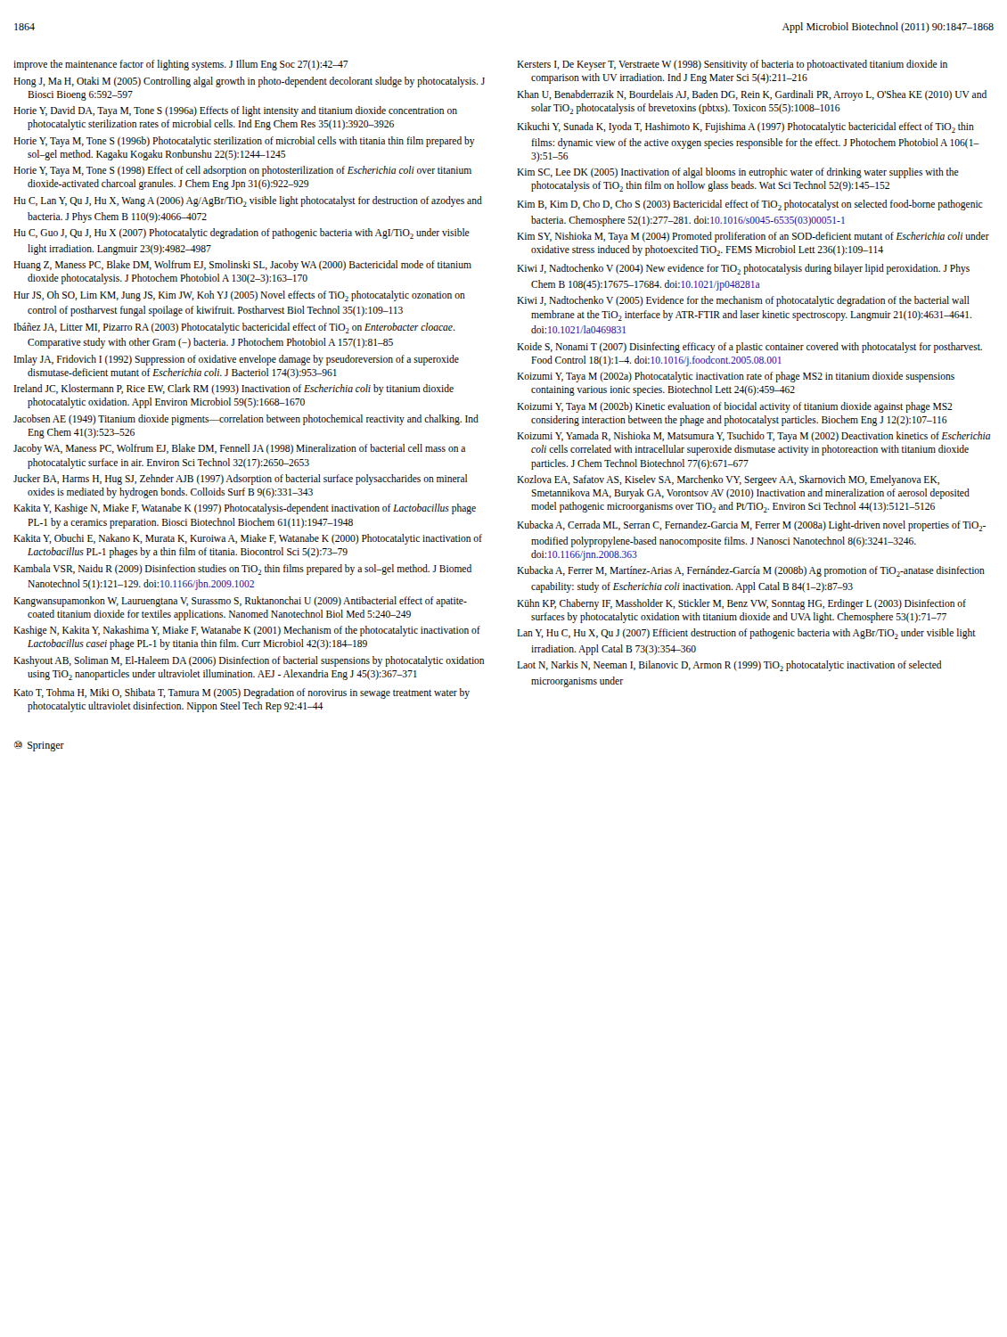1864 Appl Microbiol Biotechnol (2011) 90:1847–1868
improve the maintenance factor of lighting systems. J Illum Eng Soc 27(1):42–47
Hong J, Ma H, Otaki M (2005) Controlling algal growth in photo-dependent decolorant sludge by photocatalysis. J Biosci Bioeng 6:592–597
Horie Y, David DA, Taya M, Tone S (1996a) Effects of light intensity and titanium dioxide concentration on photocatalytic sterilization rates of microbial cells. Ind Eng Chem Res 35(11):3920–3926
Horie Y, Taya M, Tone S (1996b) Photocatalytic sterilization of microbial cells with titania thin film prepared by sol–gel method. Kagaku Kogaku Ronbunshu 22(5):1244–1245
Horie Y, Taya M, Tone S (1998) Effect of cell adsorption on photosterilization of Escherichia coli over titanium dioxide-activated charcoal granules. J Chem Eng Jpn 31(6):922–929
Hu C, Lan Y, Qu J, Hu X, Wang A (2006) Ag/AgBr/TiO2 visible light photocatalyst for destruction of azodyes and bacteria. J Phys Chem B 110(9):4066–4072
Hu C, Guo J, Qu J, Hu X (2007) Photocatalytic degradation of pathogenic bacteria with AgI/TiO2 under visible light irradiation. Langmuir 23(9):4982–4987
Huang Z, Maness PC, Blake DM, Wolfrum EJ, Smolinski SL, Jacoby WA (2000) Bactericidal mode of titanium dioxide photocatalysis. J Photochem Photobiol A 130(2–3):163–170
Hur JS, Oh SO, Lim KM, Jung JS, Kim JW, Koh YJ (2005) Novel effects of TiO2 photocatalytic ozonation on control of postharvest fungal spoilage of kiwifruit. Postharvest Biol Technol 35(1):109–113
Ibáñez JA, Litter MI, Pizarro RA (2003) Photocatalytic bactericidal effect of TiO2 on Enterobacter cloacae. Comparative study with other Gram (−) bacteria. J Photochem Photobiol A 157(1):81–85
Imlay JA, Fridovich I (1992) Suppression of oxidative envelope damage by pseudoreversion of a superoxide dismutase-deficient mutant of Escherichia coli. J Bacteriol 174(3):953–961
Ireland JC, Klostermann P, Rice EW, Clark RM (1993) Inactivation of Escherichia coli by titanium dioxide photocatalytic oxidation. Appl Environ Microbiol 59(5):1668–1670
Jacobsen AE (1949) Titanium dioxide pigments—correlation between photochemical reactivity and chalking. Ind Eng Chem 41(3):523–526
Jacoby WA, Maness PC, Wolfrum EJ, Blake DM, Fennell JA (1998) Mineralization of bacterial cell mass on a photocatalytic surface in air. Environ Sci Technol 32(17):2650–2653
Jucker BA, Harms H, Hug SJ, Zehnder AJB (1997) Adsorption of bacterial surface polysaccharides on mineral oxides is mediated by hydrogen bonds. Colloids Surf B 9(6):331–343
Kakita Y, Kashige N, Miake F, Watanabe K (1997) Photocatalysis-dependent inactivation of Lactobacillus phage PL-1 by a ceramics preparation. Biosci Biotechnol Biochem 61(11):1947–1948
Kakita Y, Obuchi E, Nakano K, Murata K, Kuroiwa A, Miake F, Watanabe K (2000) Photocatalytic inactivation of Lactobacillus PL-1 phages by a thin film of titania. Biocontrol Sci 5(2):73–79
Kambala VSR, Naidu R (2009) Disinfection studies on TiO2 thin films prepared by a sol–gel method. J Biomed Nanotechnol 5(1):121–129. doi:10.1166/jbn.2009.1002
Kangwansupamonkon W, Lauruengtana V, Surassmo S, Ruktanonchai U (2009) Antibacterial effect of apatite-coated titanium dioxide for textiles applications. Nanomed Nanotechnol Biol Med 5:240–249
Kashige N, Kakita Y, Nakashima Y, Miake F, Watanabe K (2001) Mechanism of the photocatalytic inactivation of Lactobacillus casei phage PL-1 by titania thin film. Curr Microbiol 42(3):184–189
Kashyout AB, Soliman M, El-Haleem DA (2006) Disinfection of bacterial suspensions by photocatalytic oxidation using TiO2 nanoparticles under ultraviolet illumination. AEJ - Alexandria Eng J 45(3):367–371
Kato T, Tohma H, Miki O, Shibata T, Tamura M (2005) Degradation of norovirus in sewage treatment water by photocatalytic ultraviolet disinfection. Nippon Steel Tech Rep 92:41–44
Kersters I, De Keyser T, Verstraete W (1998) Sensitivity of bacteria to photoactivated titanium dioxide in comparison with UV irradiation. Ind J Eng Mater Sci 5(4):211–216
Khan U, Benabderrazik N, Bourdelais AJ, Baden DG, Rein K, Gardinali PR, Arroyo L, O'Shea KE (2010) UV and solar TiO2 photocatalysis of brevetoxins (pbtxs). Toxicon 55(5):1008–1016
Kikuchi Y, Sunada K, Iyoda T, Hashimoto K, Fujishima A (1997) Photocatalytic bactericidal effect of TiO2 thin films: dynamic view of the active oxygen species responsible for the effect. J Photochem Photobiol A 106(1–3):51–56
Kim SC, Lee DK (2005) Inactivation of algal blooms in eutrophic water of drinking water supplies with the photocatalysis of TiO2 thin film on hollow glass beads. Wat Sci Technol 52(9):145–152
Kim B, Kim D, Cho D, Cho S (2003) Bactericidal effect of TiO2 photocatalyst on selected food-borne pathogenic bacteria. Chemosphere 52(1):277–281. doi:10.1016/s0045-6535(03)00051-1
Kim SY, Nishioka M, Taya M (2004) Promoted proliferation of an SOD-deficient mutant of Escherichia coli under oxidative stress induced by photoexcited TiO2. FEMS Microbiol Lett 236(1):109–114
Kiwi J, Nadtochenko V (2004) New evidence for TiO2 photocatalysis during bilayer lipid peroxidation. J Phys Chem B 108(45):17675–17684. doi:10.1021/jp048281a
Kiwi J, Nadtochenko V (2005) Evidence for the mechanism of photocatalytic degradation of the bacterial wall membrane at the TiO2 interface by ATR-FTIR and laser kinetic spectroscopy. Langmuir 21(10):4631–4641. doi:10.1021/la0469831
Koide S, Nonami T (2007) Disinfecting efficacy of a plastic container covered with photocatalyst for postharvest. Food Control 18(1):1–4. doi:10.1016/j.foodcont.2005.08.001
Koizumi Y, Taya M (2002a) Photocatalytic inactivation rate of phage MS2 in titanium dioxide suspensions containing various ionic species. Biotechnol Lett 24(6):459–462
Koizumi Y, Taya M (2002b) Kinetic evaluation of biocidal activity of titanium dioxide against phage MS2 considering interaction between the phage and photocatalyst particles. Biochem Eng J 12(2):107–116
Koizumi Y, Yamada R, Nishioka M, Matsumura Y, Tsuchido T, Taya M (2002) Deactivation kinetics of Escherichia coli cells correlated with intracellular superoxide dismutase activity in photoreaction with titanium dioxide particles. J Chem Technol Biotechnol 77(6):671–677
Kozlova EA, Safatov AS, Kiselev SA, Marchenko VY, Sergeev AA, Skarnovich MO, Emelyanova EK, Smetannikova MA, Buryak GA, Vorontsov AV (2010) Inactivation and mineralization of aerosol deposited model pathogenic microorganisms over TiO2 and Pt/TiO2. Environ Sci Technol 44(13):5121–5126
Kubacka A, Cerrada ML, Serran C, Fernandez-Garcia M, Ferrer M (2008a) Light-driven novel properties of TiO2-modified polypropylene-based nanocomposite films. J Nanosci Nanotechnol 8(6):3241–3246. doi:10.1166/jnn.2008.363
Kubacka A, Ferrer M, Martínez-Arias A, Fernández-García M (2008b) Ag promotion of TiO2-anatase disinfection capability: study of Escherichia coli inactivation. Appl Catal B 84(1–2):87–93
Kühn KP, Chaberny IF, Massholder K, Stickler M, Benz VW, Sonntag HG, Erdinger L (2003) Disinfection of surfaces by photocatalytic oxidation with titanium dioxide and UVA light. Chemosphere 53(1):71–77
Lan Y, Hu C, Hu X, Qu J (2007) Efficient destruction of pathogenic bacteria with AgBr/TiO2 under visible light irradiation. Appl Catal B 73(3):354–360
Laot N, Narkis N, Neeman I, Bilanovic D, Armon R (1999) TiO2 photocatalytic inactivation of selected microorganisms under
Springer